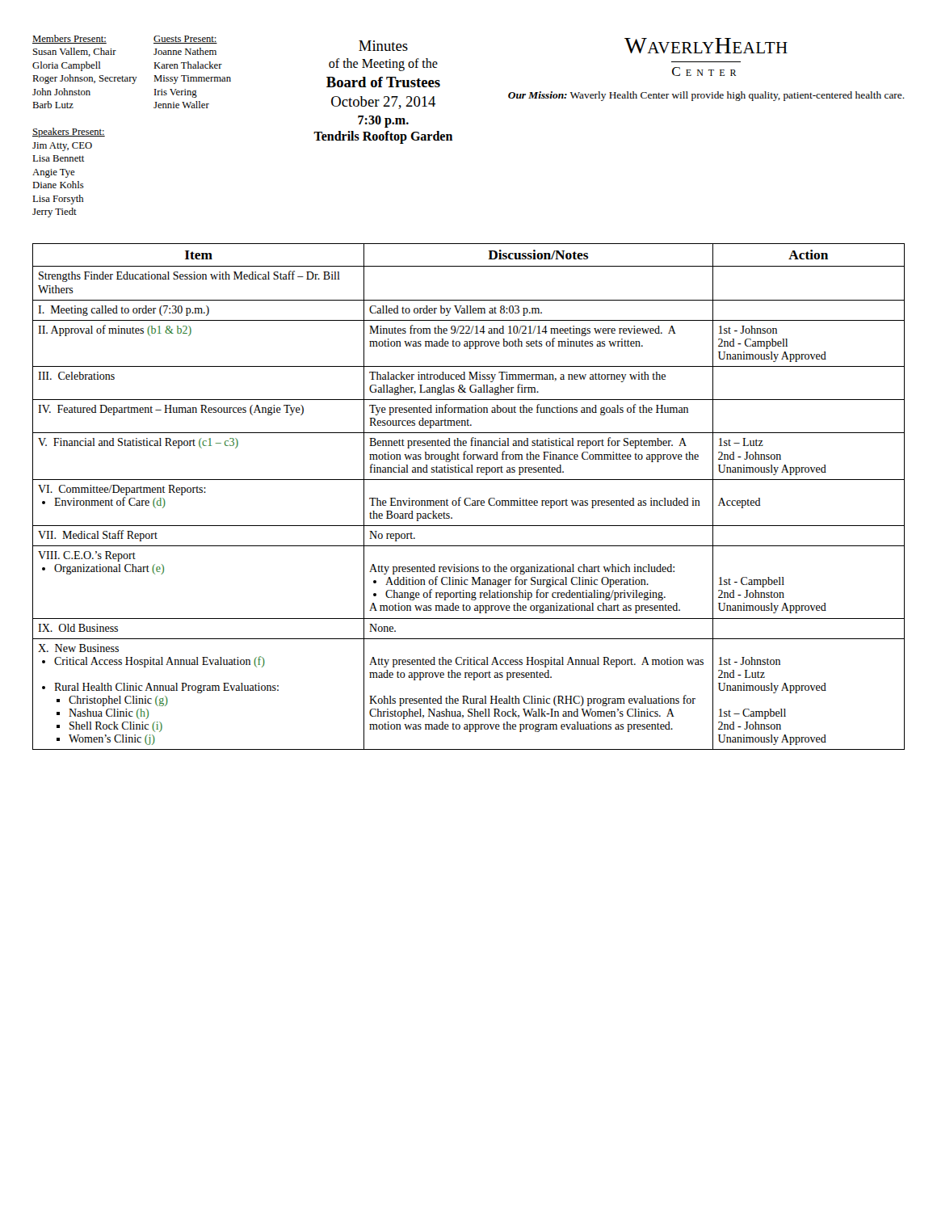Members Present:
Susan Vallem, Chair
Gloria Campbell
Roger Johnson, Secretary
John Johnston
Barb Lutz
Speakers Present:
Jim Atty, CEO
Lisa Bennett
Angie Tye
Diane Kohls
Lisa Forsyth
Jerry Tiedt
Guests Present:
Joanne Nathem
Karen Thalacker
Missy Timmerman
Iris Vering
Jennie Waller
Minutes
of the Meeting of the
Board of Trustees
October 27, 2014
7:30 p.m.
Tendrils Rooftop Garden
WaverlyHealth
Center
Our Mission: Waverly Health Center will provide high quality, patient-centered health care.
| Item | Discussion/Notes | Action |
| --- | --- | --- |
| Strengths Finder Educational Session with Medical Staff – Dr. Bill Withers | | |
| I. Meeting called to order (7:30 p.m.) | Called to order by Vallem at 8:03 p.m. | |
| II. Approval of minutes (b1 & b2) | Minutes from the 9/22/14 and 10/21/14 meetings were reviewed. A motion was made to approve both sets of minutes as written. | 1st - Johnson 2nd - Campbell Unanimously Approved |
| III. Celebrations | Thalacker introduced Missy Timmerman, a new attorney with the Gallagher, Langlas & Gallagher firm. | |
| IV. Featured Department – Human Resources (Angie Tye) | Tye presented information about the functions and goals of the Human Resources department. | |
| V. Financial and Statistical Report (c1 – c3) | Bennett presented the financial and statistical report for September. A motion was brought forward from the Finance Committee to approve the financial and statistical report as presented. | 1st – Lutz 2nd - Johnson Unanimously Approved |
| VI. Committee/Department Reports: Environment of Care (d) | The Environment of Care Committee report was presented as included in the Board packets. | Accepted |
| VII. Medical Staff Report | No report. | |
| VIII. C.E.O.’s Report Organizational Chart (e) | Atty presented revisions to the organizational chart which included: Addition of Clinic Manager for Surgical Clinic Operation. Change of reporting relationship for credentialing/privileging. A motion was made to approve the organizational chart as presented. | 1st - Campbell 2nd - Johnston Unanimously Approved |
| IX. Old Business | None. | |
| X. New Business Critical Access Hospital Annual Evaluation (f) Rural Health Clinic Annual Program Evaluations: Christophel Clinic (g) Nashua Clinic (h) Shell Rock Clinic (i) Women’s Clinic (j) | Atty presented the Critical Access Hospital Annual Report. A motion was made to approve the report as presented. Kohls presented the Rural Health Clinic (RHC) program evaluations for Christophel, Nashua, Shell Rock, Walk-In and Women’s Clinics. A motion was made to approve the program evaluations as presented. | 1st - Johnston 2nd - Lutz Unanimously Approved 1st – Campbell 2nd - Johnson Unanimously Approved |